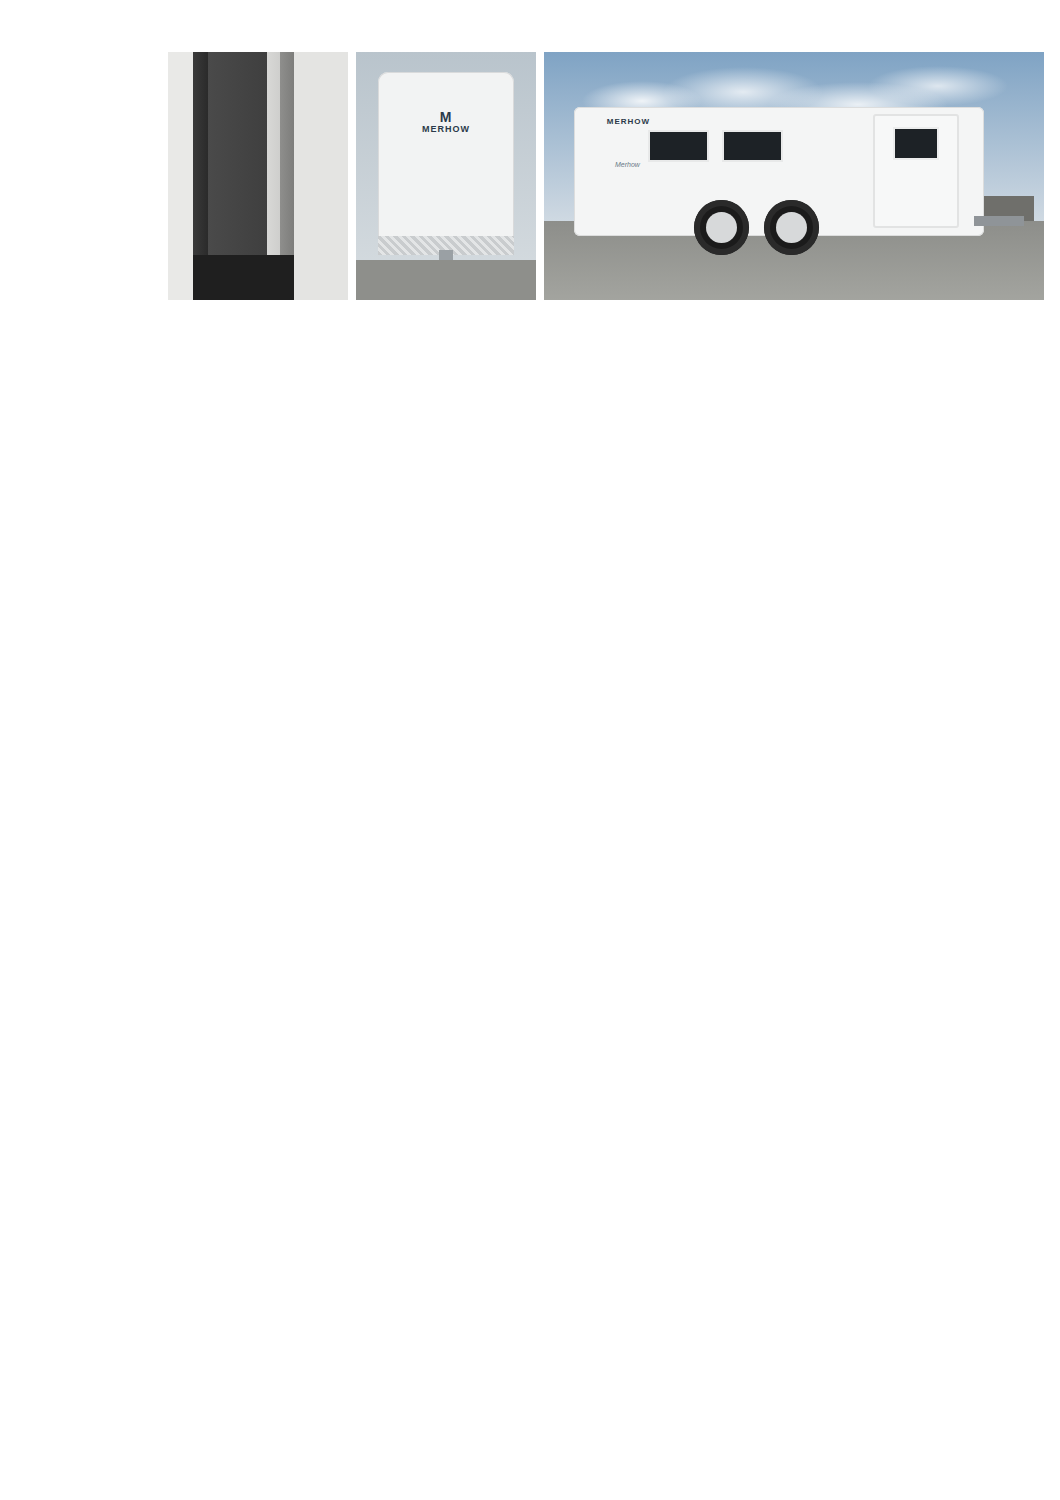MMERHOW
MERHOW
Merhow